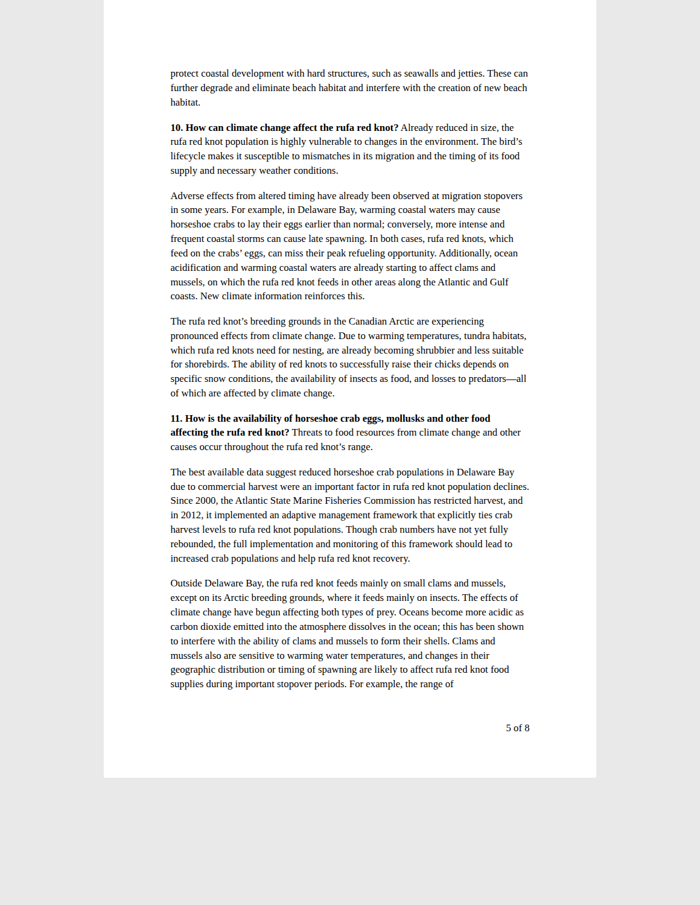protect coastal development with hard structures, such as seawalls and jetties. These can further degrade and eliminate beach habitat and interfere with the creation of new beach habitat.
10. How can climate change affect the rufa red knot? Already reduced in size, the rufa red knot population is highly vulnerable to changes in the environment. The bird’s lifecycle makes it susceptible to mismatches in its migration and the timing of its food supply and necessary weather conditions.
Adverse effects from altered timing have already been observed at migration stopovers in some years. For example, in Delaware Bay, warming coastal waters may cause horseshoe crabs to lay their eggs earlier than normal; conversely, more intense and frequent coastal storms can cause late spawning. In both cases, rufa red knots, which feed on the crabs’ eggs, can miss their peak refueling opportunity. Additionally, ocean acidification and warming coastal waters are already starting to affect clams and mussels, on which the rufa red knot feeds in other areas along the Atlantic and Gulf coasts. New climate information reinforces this.
The rufa red knot’s breeding grounds in the Canadian Arctic are experiencing pronounced effects from climate change. Due to warming temperatures, tundra habitats, which rufa red knots need for nesting, are already becoming shrubbier and less suitable for shorebirds. The ability of red knots to successfully raise their chicks depends on specific snow conditions, the availability of insects as food, and losses to predators—all of which are affected by climate change.
11. How is the availability of horseshoe crab eggs, mollusks and other food affecting the rufa red knot? Threats to food resources from climate change and other causes occur throughout the rufa red knot’s range.
The best available data suggest reduced horseshoe crab populations in Delaware Bay due to commercial harvest were an important factor in rufa red knot population declines. Since 2000, the Atlantic State Marine Fisheries Commission has restricted harvest, and in 2012, it implemented an adaptive management framework that explicitly ties crab harvest levels to rufa red knot populations. Though crab numbers have not yet fully rebounded, the full implementation and monitoring of this framework should lead to increased crab populations and help rufa red knot recovery.
Outside Delaware Bay, the rufa red knot feeds mainly on small clams and mussels, except on its Arctic breeding grounds, where it feeds mainly on insects. The effects of climate change have begun affecting both types of prey. Oceans become more acidic as carbon dioxide emitted into the atmosphere dissolves in the ocean; this has been shown to interfere with the ability of clams and mussels to form their shells. Clams and mussels also are sensitive to warming water temperatures, and changes in their geographic distribution or timing of spawning are likely to affect rufa red knot food supplies during important stopover periods. For example, the range of
5 of 8